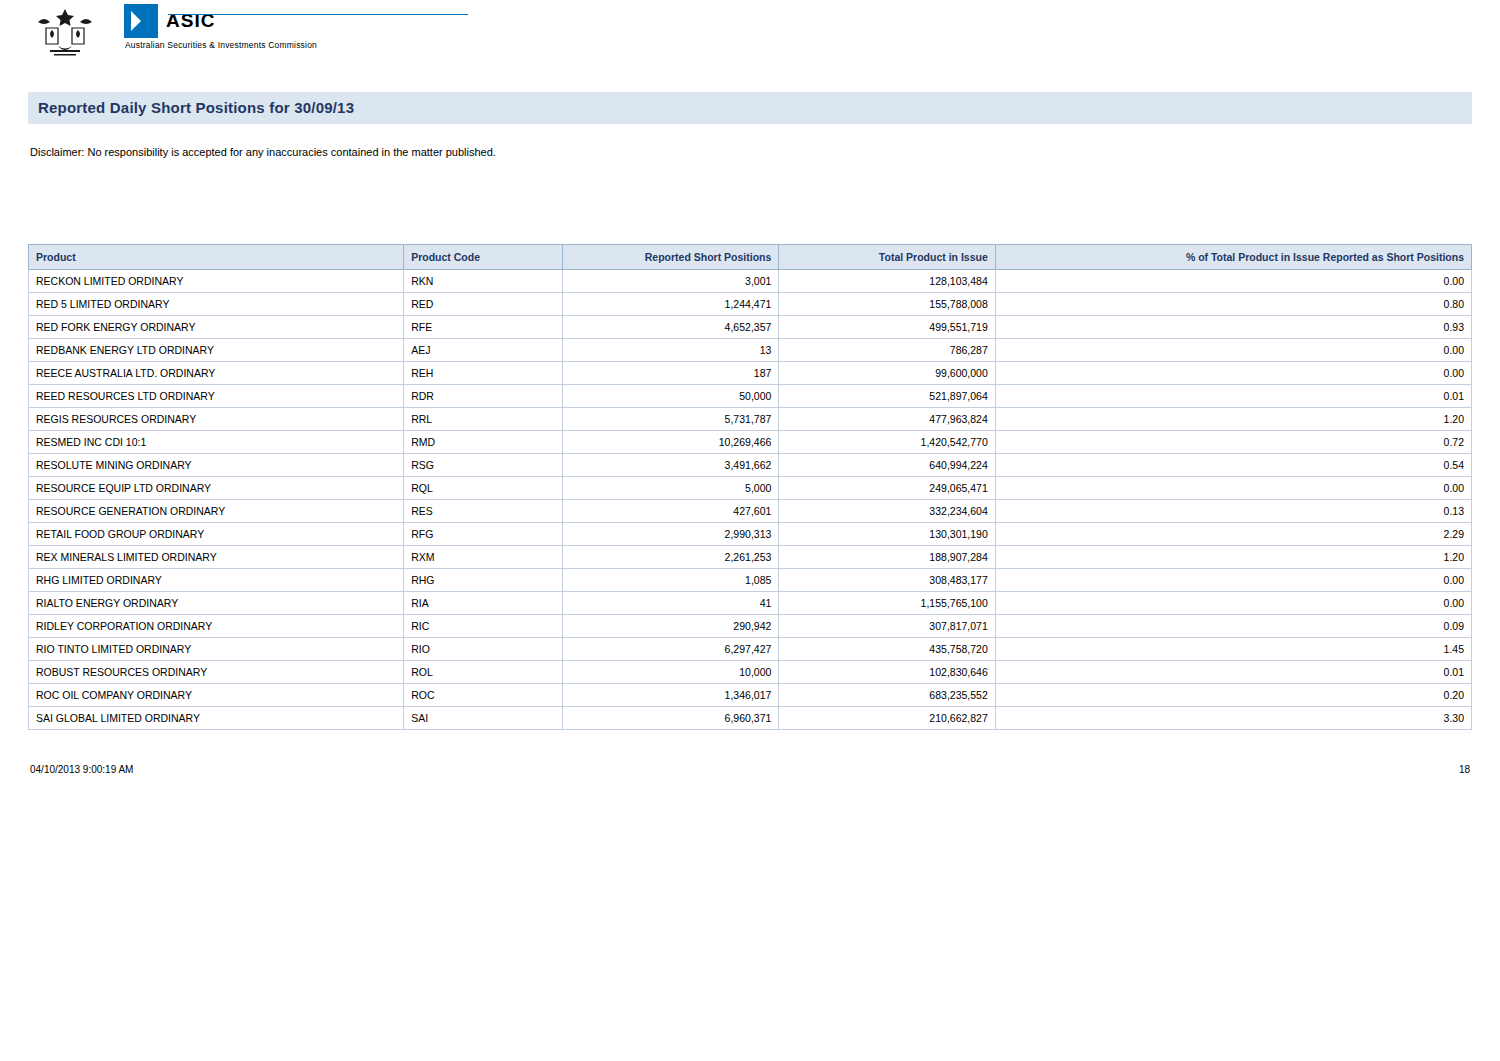ASIC
Australian Securities & Investments Commission
Reported Daily Short Positions for 30/09/13
Disclaimer: No responsibility is accepted for any inaccuracies contained in the matter published.
| Product | Product Code | Reported Short Positions | Total Product in Issue | % of Total Product in Issue Reported as Short Positions |
| --- | --- | --- | --- | --- |
| RECKON LIMITED ORDINARY | RKN | 3,001 | 128,103,484 | 0.00 |
| RED 5 LIMITED ORDINARY | RED | 1,244,471 | 155,788,008 | 0.80 |
| RED FORK ENERGY ORDINARY | RFE | 4,652,357 | 499,551,719 | 0.93 |
| REDBANK ENERGY LTD ORDINARY | AEJ | 13 | 786,287 | 0.00 |
| REECE AUSTRALIA LTD. ORDINARY | REH | 187 | 99,600,000 | 0.00 |
| REED RESOURCES LTD ORDINARY | RDR | 50,000 | 521,897,064 | 0.01 |
| REGIS RESOURCES ORDINARY | RRL | 5,731,787 | 477,963,824 | 1.20 |
| RESMED INC CDI 10:1 | RMD | 10,269,466 | 1,420,542,770 | 0.72 |
| RESOLUTE MINING ORDINARY | RSG | 3,491,662 | 640,994,224 | 0.54 |
| RESOURCE EQUIP LTD ORDINARY | RQL | 5,000 | 249,065,471 | 0.00 |
| RESOURCE GENERATION ORDINARY | RES | 427,601 | 332,234,604 | 0.13 |
| RETAIL FOOD GROUP ORDINARY | RFG | 2,990,313 | 130,301,190 | 2.29 |
| REX MINERALS LIMITED ORDINARY | RXM | 2,261,253 | 188,907,284 | 1.20 |
| RHG LIMITED ORDINARY | RHG | 1,085 | 308,483,177 | 0.00 |
| RIALTO ENERGY ORDINARY | RIA | 41 | 1,155,765,100 | 0.00 |
| RIDLEY CORPORATION ORDINARY | RIC | 290,942 | 307,817,071 | 0.09 |
| RIO TINTO LIMITED ORDINARY | RIO | 6,297,427 | 435,758,720 | 1.45 |
| ROBUST RESOURCES ORDINARY | ROL | 10,000 | 102,830,646 | 0.01 |
| ROC OIL COMPANY ORDINARY | ROC | 1,346,017 | 683,235,552 | 0.20 |
| SAI GLOBAL LIMITED ORDINARY | SAI | 6,960,371 | 210,662,827 | 3.30 |
04/10/2013 9:00:19 AM
18